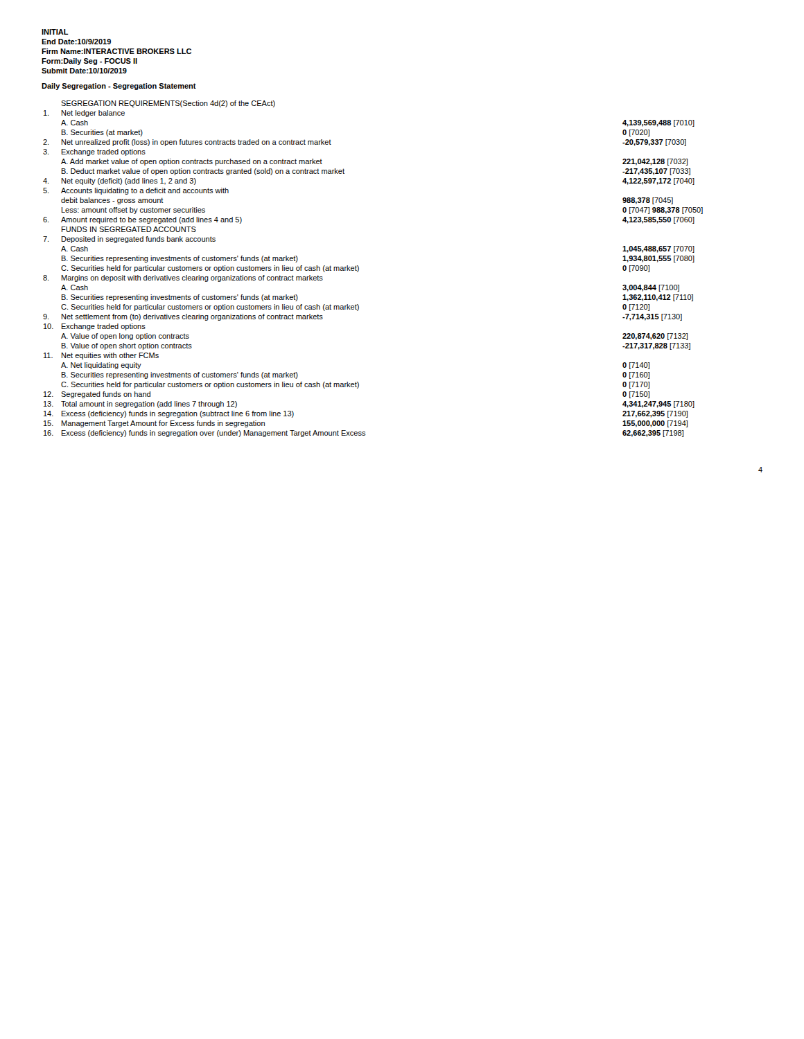INITIAL
End Date:10/9/2019
Firm Name:INTERACTIVE BROKERS LLC
Form:Daily Seg - FOCUS II
Submit Date:10/10/2019
Daily Segregation - Segregation Statement
| | SEGREGATION REQUIREMENTS(Section 4d(2) of the CEAct) | |
| 1. | Net ledger balance | |
| | A. Cash | 4,139,569,488 [7010] |
| | B. Securities (at market) | 0 [7020] |
| 2. | Net unrealized profit (loss) in open futures contracts traded on a contract market | -20,579,337 [7030] |
| 3. | Exchange traded options | |
| | A. Add market value of open option contracts purchased on a contract market | 221,042,128 [7032] |
| | B. Deduct market value of open option contracts granted (sold) on a contract market | -217,435,107 [7033] |
| 4. | Net equity (deficit) (add lines 1, 2 and 3) | 4,122,597,172 [7040] |
| 5. | Accounts liquidating to a deficit and accounts with | |
| | debit balances - gross amount | 988,378 [7045] |
| | Less: amount offset by customer securities | 0 [7047] 988,378 [7050] |
| 6. | Amount required to be segregated (add lines 4 and 5) | 4,123,585,550 [7060] |
| | FUNDS IN SEGREGATED ACCOUNTS | |
| 7. | Deposited in segregated funds bank accounts | |
| | A. Cash | 1,045,488,657 [7070] |
| | B. Securities representing investments of customers' funds (at market) | 1,934,801,555 [7080] |
| | C. Securities held for particular customers or option customers in lieu of cash (at market) | 0 [7090] |
| 8. | Margins on deposit with derivatives clearing organizations of contract markets | |
| | A. Cash | 3,004,844 [7100] |
| | B. Securities representing investments of customers' funds (at market) | 1,362,110,412 [7110] |
| | C. Securities held for particular customers or option customers in lieu of cash (at market) | 0 [7120] |
| 9. | Net settlement from (to) derivatives clearing organizations of contract markets | -7,714,315 [7130] |
| 10. | Exchange traded options | |
| | A. Value of open long option contracts | 220,874,620 [7132] |
| | B. Value of open short option contracts | -217,317,828 [7133] |
| 11. | Net equities with other FCMs | |
| | A. Net liquidating equity | 0 [7140] |
| | B. Securities representing investments of customers' funds (at market) | 0 [7160] |
| | C. Securities held for particular customers or option customers in lieu of cash (at market) | 0 [7170] |
| 12. | Segregated funds on hand | 0 [7150] |
| 13. | Total amount in segregation (add lines 7 through 12) | 4,341,247,945 [7180] |
| 14. | Excess (deficiency) funds in segregation (subtract line 6 from line 13) | 217,662,395 [7190] |
| 15. | Management Target Amount for Excess funds in segregation | 155,000,000 [7194] |
| 16. | Excess (deficiency) funds in segregation over (under) Management Target Amount Excess | 62,662,395 [7198] |
4